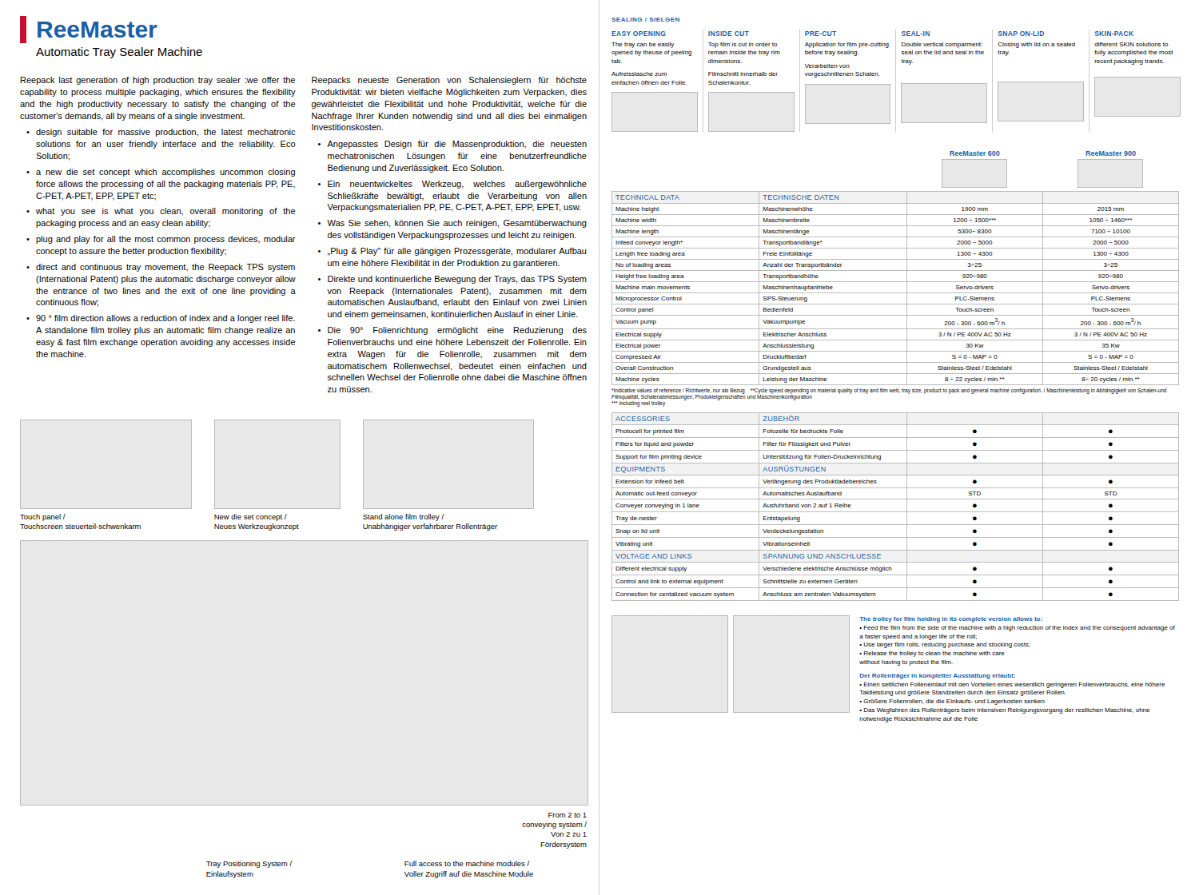ReeMaster
Automatic Tray Sealer Machine
Reepack last generation of high production tray sealer :we offer the capability to process multiple packaging, which ensures the flexibility and the high productivity necessary to satisfy the changing of the customer's demands, all by means of a single investment.
design suitable for massive production, the latest mechatronic solutions for an user friendly interface and the reliability. Eco Solution;
a new die set concept which accomplishes uncommon closing force allows the processing of all the packaging materials PP, PE, C-PET, A-PET, EPP, EPET etc;
what you see is what you clean, overall monitoring of the packaging process and an easy clean ability;
plug and play for all the most common process devices, modular concept to assure the better production flexibility;
direct and continuous tray movement, the Reepack TPS system (International Patent) plus the automatic discharge conveyor allow the entrance of two lines and the exit of one line providing a continuous flow;
90 ° film direction allows a reduction of index and a longer reel life. A standalone film trolley plus an automatic film change realize an easy & fast film exchange operation avoiding any accesses inside the machine.
Reepacks neueste Generation von Schalensieglern für höchste Produktivität: wir bieten vielfache Möglichkeiten zum Verpacken, dies gewährleistet die Flexibilität und hohe Produktivität, welche für die Nachfrage Ihrer Kunden notwendig sind und all dies bei einmaligen Investitionskosten.
Angepasstes Design für die Massenproduktion, die neuesten mechatronischen Lösungen für eine benutzerfreundliche Bedienung und Zuverlässigkeit. Eco Solution.
Ein neuentwickeltes Werkzeug, welches außergewöhnliche Schließkräfte bewältigt, erlaubt die Verarbeitung von allen Verpackungsmaterialien PP, PE, C-PET, A-PET, EPP, EPET, usw.
Was Sie sehen, können Sie auch reinigen, Gesamtüberwachung des vollständigen Verpackungsprozesses und leicht zu reinigen.
„Plug & Play" für alle gängigen Prozessgeräte, modularer Aufbau um eine höhere Flexibilität in der Produktion zu garantieren.
Direkte und kontinuierliche Bewegung der Trays, das TPS System von Reepack (Internationales Patent), zusammen mit dem automatischen Auslaufband, erlaubt den Einlauf von zwei Linien und einem gemeinsamen, kontinuierlichen Auslauf in einer Linie.
Die 90° Folienrichtung ermöglicht eine Reduzierung des Folienverbrauchs und eine höhere Lebenszeit der Folienrolle. Ein extra Wagen für die Folienrolle, zusammen mit dem automatischem Rollenwechsel, bedeutet einen einfachen und schnellen Wechsel der Folienrolle ohne dabei die Maschine öffnen zu müssen.
Touch panel /
Touchscreen steuerteil-schwenkarm
New die set concept /
Neues Werkzeugkonzept
Stand alone film trolley /
Unabhängiger verfahrbarer Rollenträger
From 2 to 1
conveying system /
Von 2 zu 1
Fördersystem
Tray Positioning System /
Einlaufsystem
Full access to the machine modules /
Voller Zugriff auf die Maschine Module
SEALING / SIELGEN
EASY OPENING
The tray can be easily opened by theuse of peeling tab.
Aufreisslasche zum einfachen öffnen der Folie.
INSIDE CUT
Top film is cut in order to remain inside the tray rim dimensions.
Filmschnitt innerhalb der Schalenkontur.
PRE-CUT
Application for film pre-cutting before tray sealing.
Verarbeiten von vorgeschnittenen Schalen.
SEAL-IN
Double vertical comparment: seal on the lid and seal in the tray.
SNAP ON-LID
Closing with lid on a sealed tray.
SKIN-PACK
different SKIN solutions to fully accomplished the most recent packaging trands.
| | | ReeMaster 600 | ReeMaster 900 |
| --- | --- | --- | --- |
| TECHNICAL DATA | TECHNISCHE DATEN | | |
| Machine height | Maschinenwhöhe | 1900 mm | 2015 mm |
| Machine width | Maschinenbreite | 1200 ÷ 1500*** | 1050 ÷ 1460*** |
| Machine length | Maschinenlänge | 5300÷ 8300 | 7100 ÷ 10100 |
| Infeed conveyor length* | Transportbandlänge* | 2000 ÷ 5000 | 2000 ÷ 5000 |
| Length free loading area | Freie Einfülllänge | 1300 ÷ 4300 | 1300 ÷ 4300 |
| No of loading areas | Anzahl der Transportbänder | 3÷25 | 3÷25 |
| Height free loading area | Transportbandhöhe | 920÷980 | 920÷980 |
| Machine main movements | Maschinenhauptantriebe | Servo-drivers | Servo-drivers |
| Microprocessor Control | SPS-Steuerung | PLC-Siemens | PLC-Siemens |
| Control panel | Bedienfeld | Touch-screen | Touch-screen |
| Vacuum pump | Vakuumpumpe | 200 - 300 - 600 m 3 / h | 200 - 300 - 600 m 3 / h |
| Electrical supply | Elektrischer Anschluss | 3 / N / PE 400V AC 50 Hz | 3 / N / PE 400V AC 50 Hz |
| Electrical power | Anschlussleistung | 30 Kw | 35 Kw |
| Compressed Air | Druckluftbedarf | S = 0 - MAP = 0 | S = 0 - MAP = 0 |
| Overall Construction | Grundgestell aus | Stainless-Steel / Edelstahl | Stainless-Steel / Edelstahl |
| Machine cycles | Leistung der Maschine | 8 ÷ 22 cycles / min.** | 8÷ 20 cycles / min.** |
*Indicative values of reference / Richtwerte, nur als Bezug **Cycle speed depending on material quality of tray and film web, tray size, product to pack and general machine configuration. / Maschinenleistung in Abhängigkeit von Schalen-und Filmqualität, Schalenabmessungen, Produkteigenschaften und Maschinenkonfiguration
*** Including reel trolley
| ACCESSORIES | ZUBEHÖR | | |
| --- | --- | --- | --- |
| Photocell for printed film | Fotozelle für bedruckte Folie | ● | ● |
| Filters for liquid and powder | Filter für Flüssigkeit und Pulver | ● | ● |
| Support for film printing device | Unterstützung für Folien-Druckeinrichtung | ● | ● |
| EQUIPMENTS | AUSRÜSTUNGEN | | |
| Extension for infeed belt | Verlängerung des Produktladebereiches | ● | ● |
| Automatic out-feed conveyor | Automatisches Auslaufband | STD | STD |
| Conveyer conveying in 1 lane | Ausfuhrband von 2 auf 1 Reihe | ● | ● |
| Tray de-nester | Entstapelung | ● | ● |
| Snap on lid unit | Verdeckelungsstation | ● | ● |
| Vibrating unit | Vibrationseinheit | ● | ● |
| VOLTAGE AND LINKS | SPANNUNG UND ANSCHLUESSE | | |
| Different electrical supply | Verschiedene elektrische Anschlüsse möglich | ● | ● |
| Control and link to external equipment | Schnittstelle zu externen Geräten | ● | ● |
| Connection for centalized vacuum system | Anschluss am zentralen Vakuumsystem | ● | ● |
The trolley for film holding in its complete version allows to:
• Feed the film from the side of the machine with a high reduction of the index and the consequent advantage of a faster speed and a longer life of the roll;
• Use larger film rolls, reducing purchase and stocking costs;
• Release the trolley to clean the machine with care
without having to protect the film.
Der Rollenträger in kompletter Ausstattung erlaubt:
• Einen seitlichen Folieneinlauf mit den Vorteilen eines wesentlich geringeren Folienverbrauchs, eine höhere Taktleistung und größere Standzeiten durch den Einsatz größerer Rollen.
• Größere Folienrollen, die die Einkaufs- und Lagerkosten senken
• Das Wegfahren des Rollenträgers beim intensiven Reinigungsvorgang der restlichen Maschine, ohne notwendige Rücksichtnahme auf die Folie